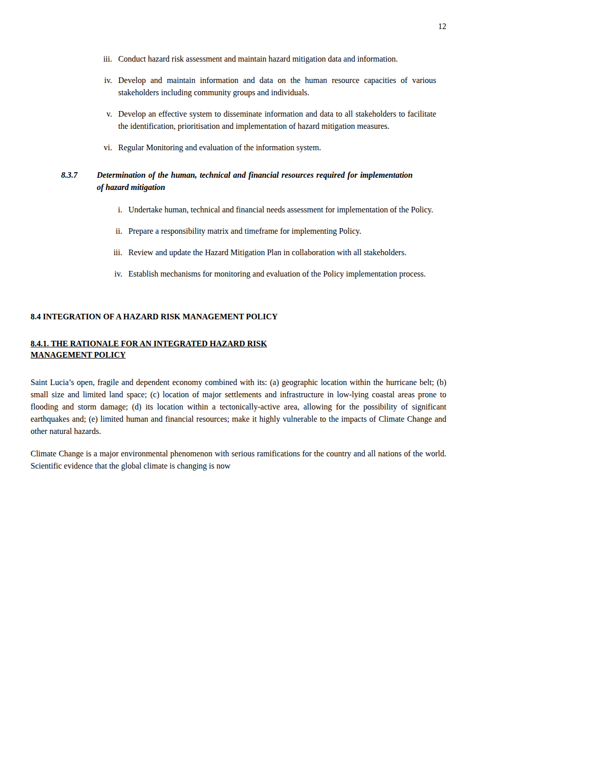12
iii. Conduct hazard risk assessment and maintain hazard mitigation data and information.
iv. Develop and maintain information and data on the human resource capacities of various stakeholders including community groups and individuals.
v. Develop an effective system to disseminate information and data to all stakeholders to facilitate the identification, prioritisation and implementation of hazard mitigation measures.
vi. Regular Monitoring and evaluation of the information system.
8.3.7 Determination of the human, technical and financial resources required for implementation of hazard mitigation
i. Undertake human, technical and financial needs assessment for implementation of the Policy.
ii. Prepare a responsibility matrix and timeframe for implementing Policy.
iii. Review and update the Hazard Mitigation Plan in collaboration with all stakeholders.
iv. Establish mechanisms for monitoring and evaluation of the Policy implementation process.
8.4 Integration of a Hazard Risk Management Policy
8.4.1. The Rationale for an Integrated Hazard Risk
Management Policy
Saint Lucia’s open, fragile and dependent economy combined with its: (a) geographic location within the hurricane belt; (b) small size and limited land space; (c) location of major settlements and infrastructure in low-lying coastal areas prone to flooding and storm damage; (d) its location within a tectonically-active area, allowing for the possibility of significant earthquakes and; (e) limited human and financial resources; make it highly vulnerable to the impacts of Climate Change and other natural hazards.
Climate Change is a major environmental phenomenon with serious ramifications for the country and all nations of the world. Scientific evidence that the global climate is changing is now